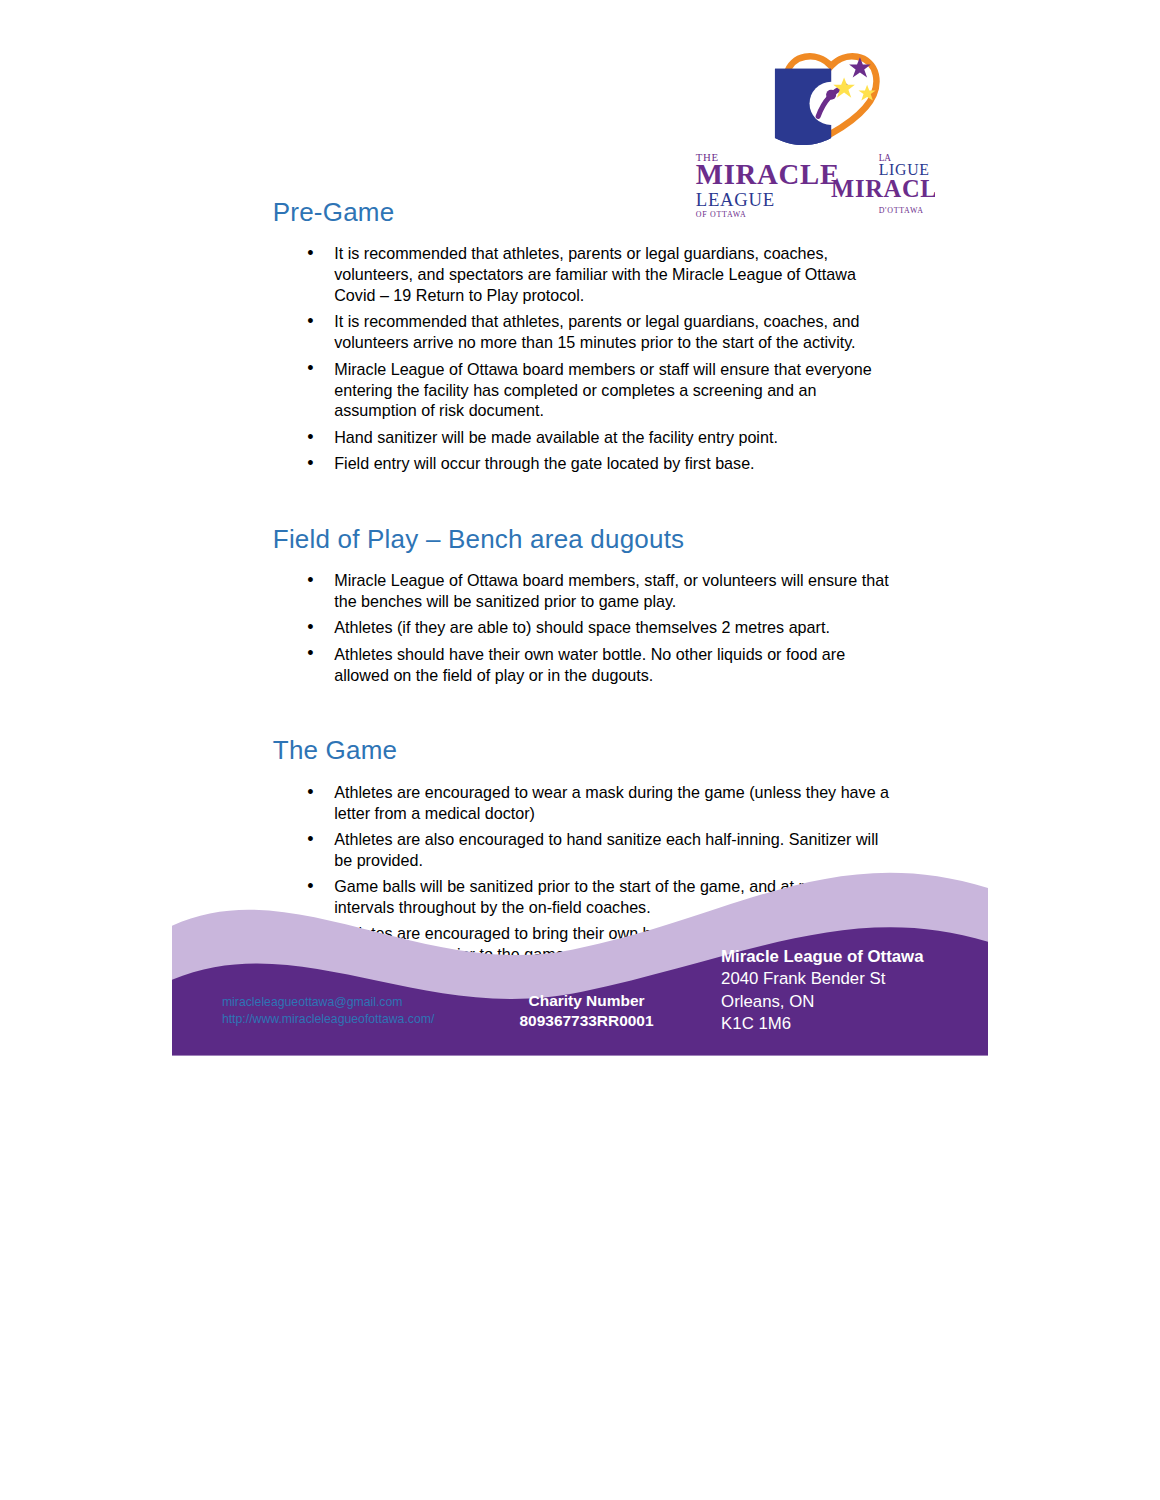THE MIRACLE LEAGUE OF OTTAWA LA LIGUE MIRACLE D'OTTAWA
Pre-Game
It is recommended that athletes, parents or legal guardians, coaches, volunteers, and spectators are familiar with the Miracle League of Ottawa Covid – 19 Return to Play protocol.
It is recommended that athletes, parents or legal guardians, coaches, and volunteers arrive no more than 15 minutes prior to the start of the activity.
Miracle League of Ottawa board members or staff will ensure that everyone entering the facility has completed or completes a screening and an assumption of risk document.
Hand sanitizer will be made available at the facility entry point.
Field entry will occur through the gate located by first base.
Field of Play – Bench area dugouts
Miracle League of Ottawa board members, staff, or volunteers will ensure that the benches will be sanitized prior to game play.
Athletes (if they are able to) should space themselves 2 metres apart.
Athletes should have their own water bottle. No other liquids or food are allowed on the field of play or in the dugouts.
The Game
Athletes are encouraged to wear a mask during the game (unless they have a letter from a medical doctor)
Athletes are also encouraged to hand sanitize each half-inning. Sanitizer will be provided.
Game balls will be sanitized prior to the start of the game, and at regular intervals throughout by the on-field coaches.
Athletes are encouraged to bring their own bat(s) and ensure that they have been sanitized prior to the game.
miracleleagueottawa@gmail.com
http://www.miracleleagueofottawa.com/
Charity Number
809367733RR0001
Miracle League of Ottawa
2040 Frank Bender St
Orleans, ON
K1C 1M6